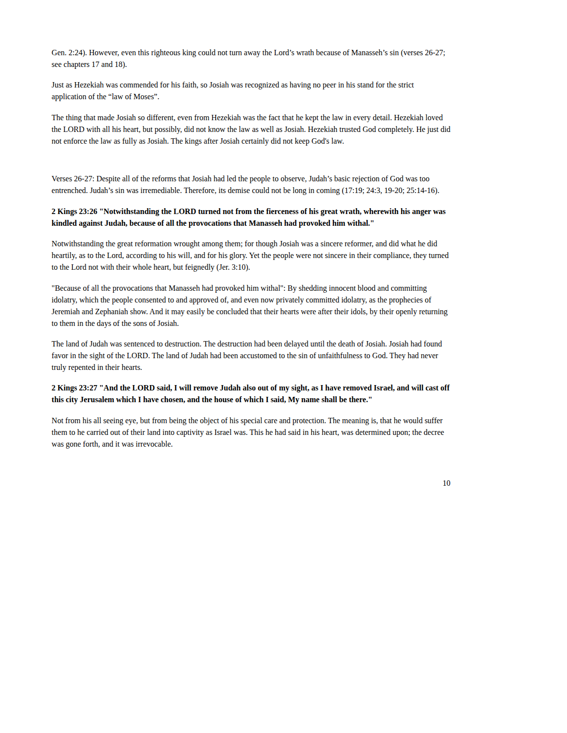Gen. 2:24). However, even this righteous king could not turn away the Lord’s wrath because of Manasseh’s sin (verses 26-27; see chapters 17 and 18).
Just as Hezekiah was commended for his faith, so Josiah was recognized as having no peer in his stand for the strict application of the “law of Moses”.
The thing that made Josiah so different, even from Hezekiah was the fact that he kept the law in every detail. Hezekiah loved the LORD with all his heart, but possibly, did not know the law as well as Josiah. Hezekiah trusted God completely. He just did not enforce the law as fully as Josiah. The kings after Josiah certainly did not keep God's law.
Verses 26-27: Despite all of the reforms that Josiah had led the people to observe, Judah’s basic rejection of God was too entrenched. Judah’s sin was irremediable. Therefore, its demise could not be long in coming (17:19; 24:3, 19-20; 25:14-16).
2 Kings 23:26 "Notwithstanding the LORD turned not from the fierceness of his great wrath, wherewith his anger was kindled against Judah, because of all the provocations that Manasseh had provoked him withal."
Notwithstanding the great reformation wrought among them; for though Josiah was a sincere reformer, and did what he did heartily, as to the Lord, according to his will, and for his glory. Yet the people were not sincere in their compliance, they turned to the Lord not with their whole heart, but feignedly (Jer. 3:10).
"Because of all the provocations that Manasseh had provoked him withal": By shedding innocent blood and committing idolatry, which the people consented to and approved of, and even now privately committed idolatry, as the prophecies of Jeremiah and Zephaniah show. And it may easily be concluded that their hearts were after their idols, by their openly returning to them in the days of the sons of Josiah.
The land of Judah was sentenced to destruction. The destruction had been delayed until the death of Josiah. Josiah had found favor in the sight of the LORD. The land of Judah had been accustomed to the sin of unfaithfulness to God. They had never truly repented in their hearts.
2 Kings 23:27 "And the LORD said, I will remove Judah also out of my sight, as I have removed Israel, and will cast off this city Jerusalem which I have chosen, and the house of which I said, My name shall be there."
Not from his all seeing eye, but from being the object of his special care and protection. The meaning is, that he would suffer them to he carried out of their land into captivity as Israel was. This he had said in his heart, was determined upon; the decree was gone forth, and it was irrevocable.
10